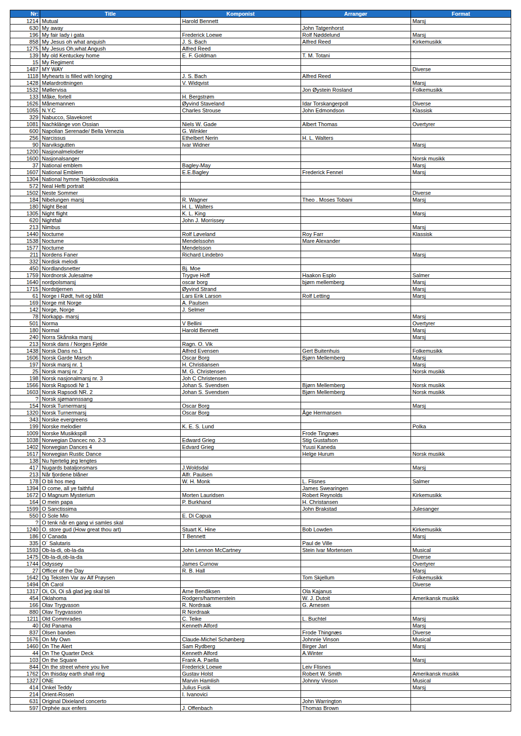| Nr: | Title | Komponist | Arrangør | Format |
| --- | --- | --- | --- | --- |
| 1214 | Mutual | Harold Bennett | | Marsj |
| 630 | My away | | John Tatgenhorst | |
| 196 | My fair lady i gata | Frederick Loewe | Rolf Nøddelund | Marsj |
| 858 | My Jesus oh what anquish | J. S. Bach | Alfred Reed | Kirkemusikk |
| 1275 | My Jesus Oh,what Angush | Alfred Reed | | |
| 139 | My old Kentuckey home | E. F. Goldman | T. M. Totani | |
| 15 | My Regiment | | | |
| 1487 | MY WAY | | | Diverse |
| 1118 | Myhearts is filled with longing | J. S. Bach | Alfred Reed | |
| 1428 | Mølardrottningen | V. Widqvist | | Marsj |
| 1532 | Møllervisa | | Jon Øystein Rosland | Folkemusikk |
| 133 | Måke, fortell | H. Bergstrøm | | |
| 1626 | Månemannen | Øyvind Staveland | Idar Torskangerpoll | Diverse |
| 1055 | N.Y.C | Charles Strouse | John Edmondson | Klassisk |
| 329 | Nabucco, Slavekoret | | | |
| 1081 | Nachklänge von Ossian | Niels W. Gade | Albert Thomas | Overtyrer |
| 600 | Napolian Serenade/ Bella Venezia | G. Winkler | | |
| 256 | Narcissus | Ethelbert Nerin | H. L. Walters | |
| 90 | Narviksgutten | Ivar Widner | | Marsj |
| 1200 | Nasjonalmelodier | | | |
| 1600 | Nasjonalsanger | | | Norsk musikk |
| 37 | National emblem | Bagley-May | | Marsj |
| 1607 | National Emblem | E.E.Bagley | Frederick Fennel | Marsj |
| 1304 | National hymne Tsjekkoslovakia | | | |
| 572 | Neal Hefti portrait | | | |
| 1502 | Neste Sommer | | | Diverse |
| 184 | Nibelungen marsj | R. Wagner | Theo . Moses Tobani | Marsj |
| 180 | Night Beat | H. L. Walters | | |
| 1305 | Night flight | K. L. King | | Marsj |
| 620 | Nightfall | John J. Morrissey | | |
| 213 | Nimbus | | | Marsj |
| 1440 | Nocturne | Rolf Løveland | Roy Farr | Klassisk |
| 1538 | Nocturne | Mendelssohn | Mare Alexander | |
| 1577 | Nocturne | Mendelsson | | |
| 211 | Nordens Faner | Richard Lindebro | | Marsj |
| 332 | Nordisk melodi | | | |
| 450 | Nordlandsnetter | Bj. Moe | | |
| 1759 | Nordnorsk Julesalme | Trygve Hoff | Haakon Esplo | Salmer |
| 1640 | nordpolsmarsj | oscar borg | bjørn mellemberg | Marsj |
| 1715 | Nordstjernen | Øyvind Strand | | Marsj |
| 61 | Norge i Rødt, hvit og blått | Lars Erik Larson | Rolf Letting | Marsj |
| 169 | Norge mit Norge | A. Paulsen | | |
| 142 | Norge, Norge | J. Selmer | | |
| 78 | Norkapp- marsj | | | Marsj |
| 501 | Norma | V Bellini | | Overtyrer |
| 180 | Normal | Harold Bennett | | Marsj |
| 240 | Norra Skånska marsj | | | Marsj |
| 213 | Norsk dans / Norges Fjelde | Ragn. O. Vik | | |
| 1438 | Norsk Dans no.1 | Alfred Evensen | Gert Buitenhuis | Folkemusikk |
| 1606 | Norsk Garde Marsch | Oscar Borg | Bjørn Mellemberg | Marsj |
| 197 | Norsk marsj nr. 1 | H. Christiansen | | Marsj |
| 25 | Norsk marsj nr. 2 | M. G. Christensen | | Norsk musikk |
| 198 | Norsk nasjonalmarsj nr. 3 | Joh C Christensen | | |
| 1566 | Norsk Rapsodi Nr 1 | Johan S. Svendsen | Bjørn Mellemberg | Norsk musikk |
| 1603 | Norsk Rapsodi NR. 2 | Johan S. Svendsen | Bjørn Mellemberg | Norsk musikk |
| ? | Norsk sjømannssang | | | |
| 154 | Norsk Turnermarsj | Oscar Borg | | Marsj |
| 1320 | Norsk Turnermarsj | Oscar Borg | Åge Hermansen | |
| 343 | Norske evergreens | | | |
| 199 | Norske melodier | K. E. S. Lund | | Polka |
| 1009 | Norske Musikkspill | | Frode Tingnæs | |
| 1038 | Norwegian Dancec no. 2-3 | Edward Grieg | Stig Gustafson | |
| 1402 | Norwegian Dances 4 | Edvard Grieg | Yuusi Kaneda | |
| 1617 | Norwegian Rustic Dance | | Helge Hurum | Norsk musikk |
| 138 | Nu hjertelig jeg lengtes | | | |
| 417 | Nugards bataljonsmars | J.Woldsdal | | Marsj |
| 213 | Når fjordene blåner | Alfr. Paulsen | | |
| 178 | O bli hos meg | W. H. Monk | L. Flisnes | Salmer |
| 1394 | O come, all ye faithful | | James Swearingen | |
| 1672 | O Magnum Mysterium | Morten Lauridsen | Robert Reynolds | Kirkemusikk |
| 164 | O mein papa | P. Burkhand | H. Christansen | |
| 1599 | O Sanctissima | | John Brakstad | Julesanger |
| 550 | O Sole Mio | E. Di Capua | | |
| ? | O tenk når en gang vi samles skal | | | |
| 1240 | O. store gud (How great thou art) | Stuart K. Hine | Bob Lowden | Kirkemusikk |
| 186 | O´Canada | T Bennett | | Marsj |
| 335 | O´ Salutaris | | Paul de Ville | |
| 1593 | Ob-la-di, ob-la-da | John Lennon McCartney | Stein Ivar Mortensen | Musical |
| 1475 | Ob-la-di,ob-la-da | | | Diverse |
| 1744 | Odyssey | James Curnow | | Overtyrer |
| 27 | Officer of the Day | R. B. Hall | | Marsj |
| 1642 | Og Teksten Var av Alf Prøysen | | Tom Skjellum | Folkemusikk |
| 1494 | Oh Carol | | | Diverse |
| 1317 | Oi, Oi, Oi så glad jeg skal bli | Arne Bendiksen | Ola Kajanus | |
| 454 | Oklahoma | Rodgers/hammerstein | W. J. Dutoit | Amerikansk musikk |
| 166 | Olav Trygvason | R. Nordraak | G. Arnesen | |
| 880 | Olav Trygvasson | R Nordraak | | |
| 1211 | Old Commrades | C. Teike | L. Buchtel | Marsj |
| 40 | Old Panama | Kenneth Alford | | Marsj |
| 837 | Olsen banden | | Frode Thingnæs | Diverse |
| 1676 | On My Own | Claude-Michel Schønberg | Johnnie Vinson | Musical |
| 1460 | On The Alert | Sam Rydberg | Birger Jarl | Marsj |
| 44 | On The Quarter Deck | Kenneth Alford | A.Winter | |
| 103 | On the Square | Frank A. Paella | | Marsj |
| 844 | On the street where you live | Frederick Loewe | Leiv Flisnes | |
| 1762 | On thisday earth shall ring | Gustav Holst | Robert W. Smith | Amerikansk musikk |
| 1327 | ONE | Marvin Hamlish | Johnny Vinson | Musical |
| 414 | Onkel Teddy | Julius Fusik | | Marsj |
| 214 | Orient-Rosen | I. Ivanovici | | |
| 631 | Original Dixieland concerto | | John Warrington | |
| 597 | Orphée aux enfers | J. Offenbach | Thomas Brown | |